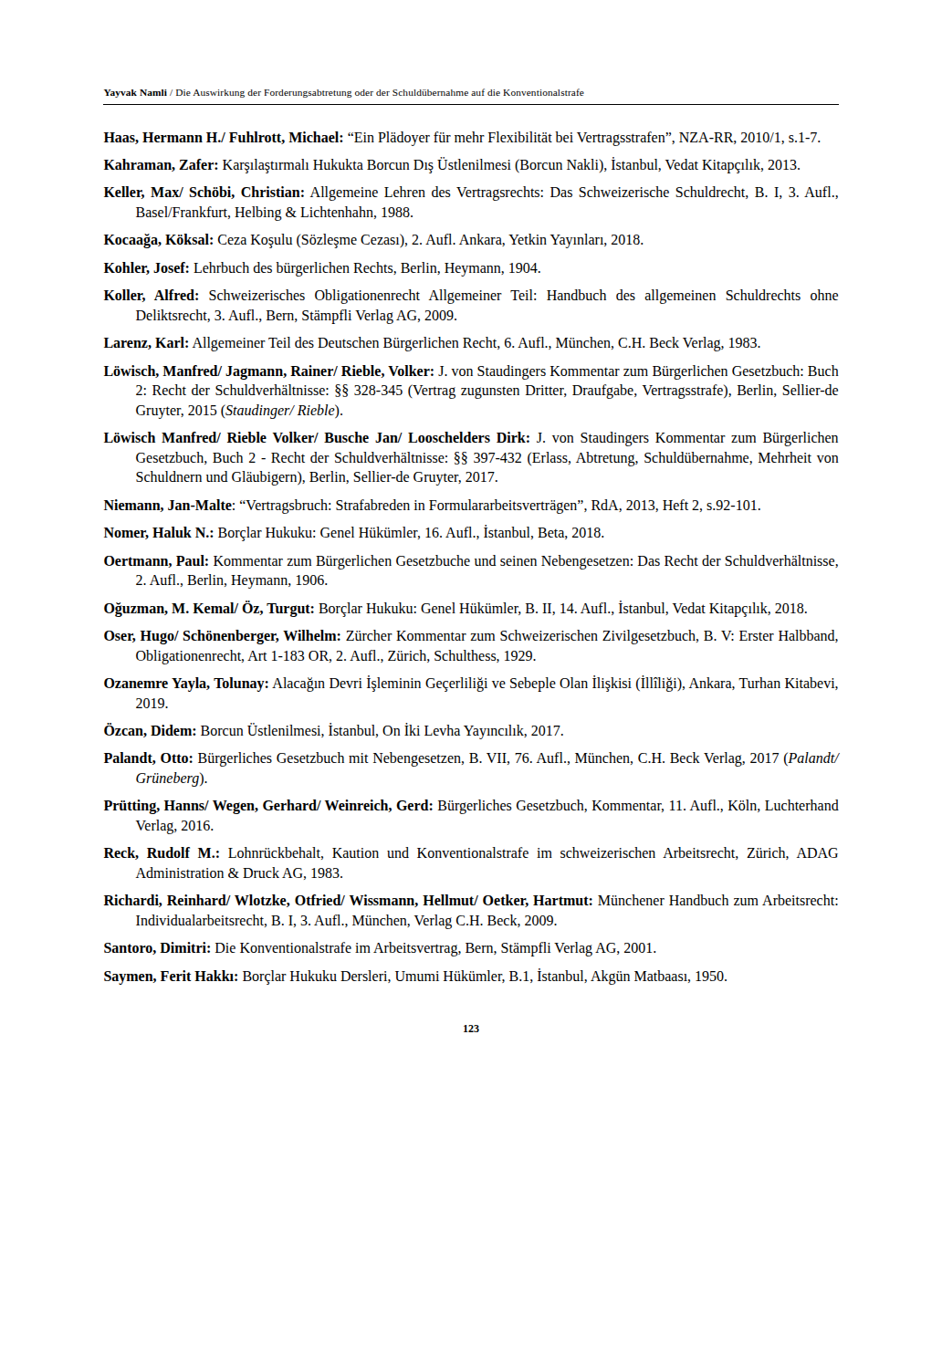Yayvak Namli / Die Auswirkung der Forderungsabtretung oder der Schuldübernahme auf die Konventionalstrafe
Haas, Hermann H./ Fuhlrott, Michael: “Ein Plädoyer für mehr Flexibilität bei Vertragsstrafen”, NZA-RR, 2010/1, s.1-7.
Kahraman, Zafer: Karşılaştırmalı Hukukta Borcun Dış Üstlenilmesi (Borcun Nakli), İstanbul, Vedat Kitapçılık, 2013.
Keller, Max/ Schöbi, Christian: Allgemeine Lehren des Vertragsrechts: Das Schweizerische Schuldrecht, B. I, 3. Aufl., Basel/Frankfurt, Helbing & Lichtenhahn, 1988.
Kocaağa, Köksal: Ceza Koşulu (Sözleşme Cezası), 2. Aufl. Ankara, Yetkin Yayınları, 2018.
Kohler, Josef: Lehrbuch des bürgerlichen Rechts, Berlin, Heymann, 1904.
Koller, Alfred: Schweizerisches Obligationenrecht Allgemeiner Teil: Handbuch des allgemeinen Schuldrechts ohne Deliktsrecht, 3. Aufl., Bern, Stämpfli Verlag AG, 2009.
Larenz, Karl: Allgemeiner Teil des Deutschen Bürgerlichen Recht, 6. Aufl., München, C.H. Beck Verlag, 1983.
Löwisch, Manfred/ Jagmann, Rainer/ Rieble, Volker: J. von Staudingers Kommentar zum Bürgerlichen Gesetzbuch: Buch 2: Recht der Schuldverhältnisse: §§ 328-345 (Vertrag zugunsten Dritter, Draufgabe, Vertragsstrafe), Berlin, Sellier-de Gruyter, 2015 (Staudinger/ Rieble).
Löwisch Manfred/ Rieble Volker/ Busche Jan/ Looschelders Dirk: J. von Staudingers Kommentar zum Bürgerlichen Gesetzbuch, Buch 2 - Recht der Schuldverhältnisse: §§ 397-432 (Erlass, Abtretung, Schuldübernahme, Mehrheit von Schuldnern und Gläubigern), Berlin, Sellier-de Gruyter, 2017.
Niemann, Jan-Malte: “Vertragsbruch: Strafabreden in Formulararbeitsverträgen”, RdA, 2013, Heft 2, s.92-101.
Nomer, Haluk N.: Borçlar Hukuku: Genel Hükümler, 16. Aufl., İstanbul, Beta, 2018.
Oertmann, Paul: Kommentar zum Bürgerlichen Gesetzbuche und seinen Nebengesetzen: Das Recht der Schuldverhältnisse, 2. Aufl., Berlin, Heymann, 1906.
Oğuzman, M. Kemal/ Öz, Turgut: Borçlar Hukuku: Genel Hükümler, B. II, 14. Aufl., İstanbul, Vedat Kitapçılık, 2018.
Oser, Hugo/ Schönenberger, Wilhelm: Zürcher Kommentar zum Schweizerischen Zivilgesetzbuch, B. V: Erster Halbband, Obligationenrecht, Art 1-183 OR, 2. Aufl., Zürich, Schulthess, 1929.
Ozanemre Yayla, Tolunay: Alacağın Devri İşleminin Geçerliliği ve Sebeple Olan İlişkisi (İllîliği), Ankara, Turhan Kitabevi, 2019.
Özcan, Didem: Borcun Üstlenilmesi, İstanbul, On İki Levha Yayıncılık, 2017.
Palandt, Otto: Bürgerliches Gesetzbuch mit Nebengesetzen, B. VII, 76. Aufl., München, C.H. Beck Verlag, 2017 (Palandt/ Grüneberg).
Prütting, Hanns/ Wegen, Gerhard/ Weinreich, Gerd: Bürgerliches Gesetzbuch, Kommentar, 11. Aufl., Köln, Luchterhand Verlag, 2016.
Reck, Rudolf M.: Lohnrückbehalt, Kaution und Konventionalstrafe im schweizerischen Arbeitsrecht, Zürich, ADAG Administration & Druck AG, 1983.
Richardi, Reinhard/ Wlotzke, Otfried/ Wissmann, Hellmut/ Oetker, Hartmut: Münchener Handbuch zum Arbeitsrecht: Individualarbeitsrecht, B. I, 3. Aufl., München, Verlag C.H. Beck, 2009.
Santoro, Dimitri: Die Konventionalstrafe im Arbeitsvertrag, Bern, Stämpfli Verlag AG, 2001.
Saymen, Ferit Hakkı: Borçlar Hukuku Dersleri, Umumi Hükümler, B.1, İstanbul, Akgün Matbaası, 1950.
123